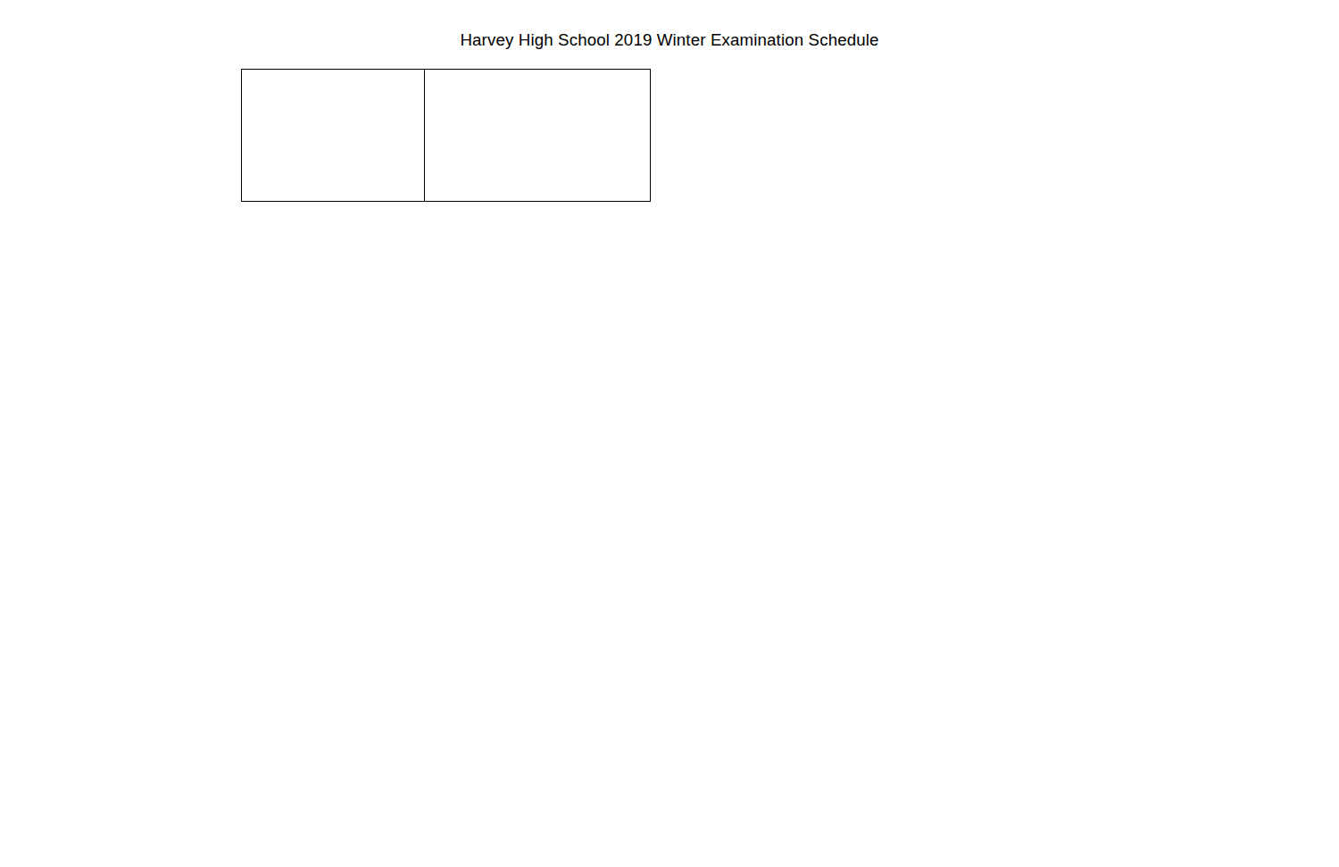Harvey High School 2019 Winter Examination Schedule